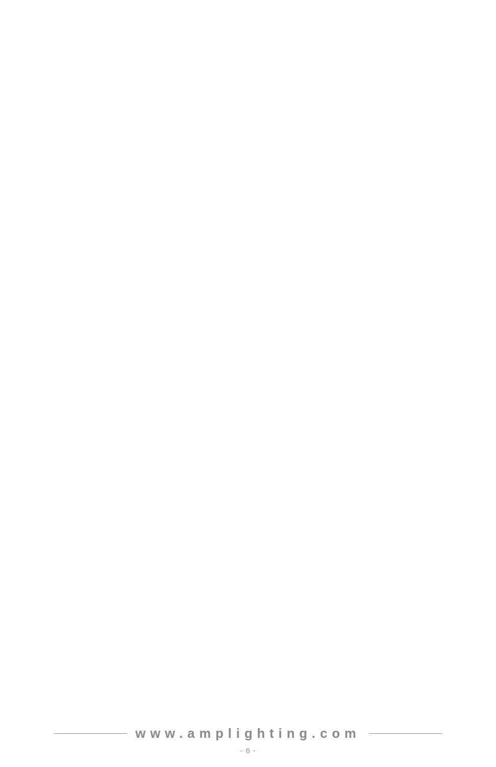www.amplighting.com
- 6 -